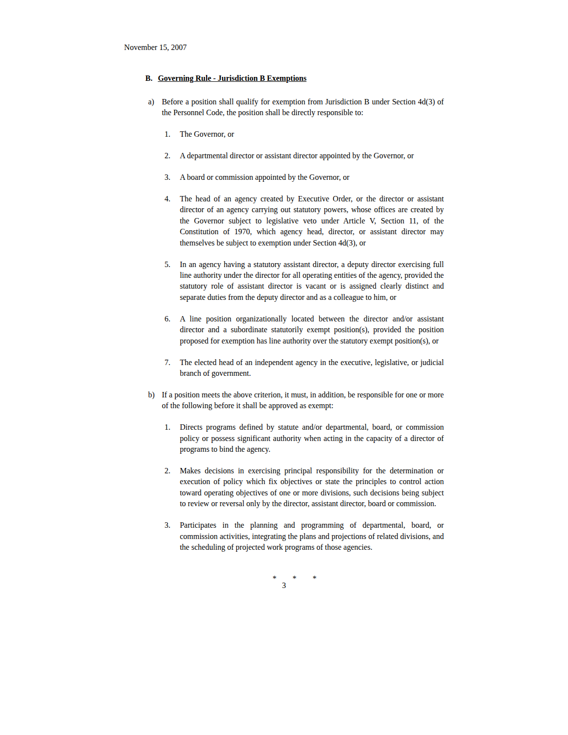November 15, 2007
B. Governing Rule - Jurisdiction B Exemptions
a)
Before a position shall qualify for exemption from Jurisdiction B under Section 4d(3) of the Personnel Code, the position shall be directly responsible to:
1.
The Governor, or
2.
A departmental director or assistant director appointed by the Governor, or
3.
A board or commission appointed by the Governor, or
4.
The head of an agency created by Executive Order, or the director or assistant director of an agency carrying out statutory powers, whose offices are created by the Governor subject to legislative veto under Article V, Section 11, of the Constitution of 1970, which agency head, director, or assistant director may themselves be subject to exemption under Section 4d(3), or
5.
In an agency having a statutory assistant director, a deputy director exercising full line authority under the director for all operating entities of the agency, provided the statutory role of assistant director is vacant or is assigned clearly distinct and separate duties from the deputy director and as a colleague to him, or
6.
A line position organizationally located between the director and/or assistant director and a subordinate statutorily exempt position(s), provided the position proposed for exemption has line authority over the statutory exempt position(s), or
7.
The elected head of an independent agency in the executive, legislative, or judicial branch of government.
b)
If a position meets the above criterion, it must, in addition, be responsible for one or more of the following before it shall be approved as exempt:
1.
Directs programs defined by statute and/or departmental, board, or commission policy or possess significant authority when acting in the capacity of a director of programs to bind the agency.
2.
Makes decisions in exercising principal responsibility for the determination or execution of policy which fix objectives or state the principles to control action toward operating objectives of one or more divisions, such decisions being subject to review or reversal only by the director, assistant director, board or commission.
3.
Participates in the planning and programming of departmental, board, or commission activities, integrating the plans and projections of related divisions, and the scheduling of projected work programs of those agencies.
* * *
3